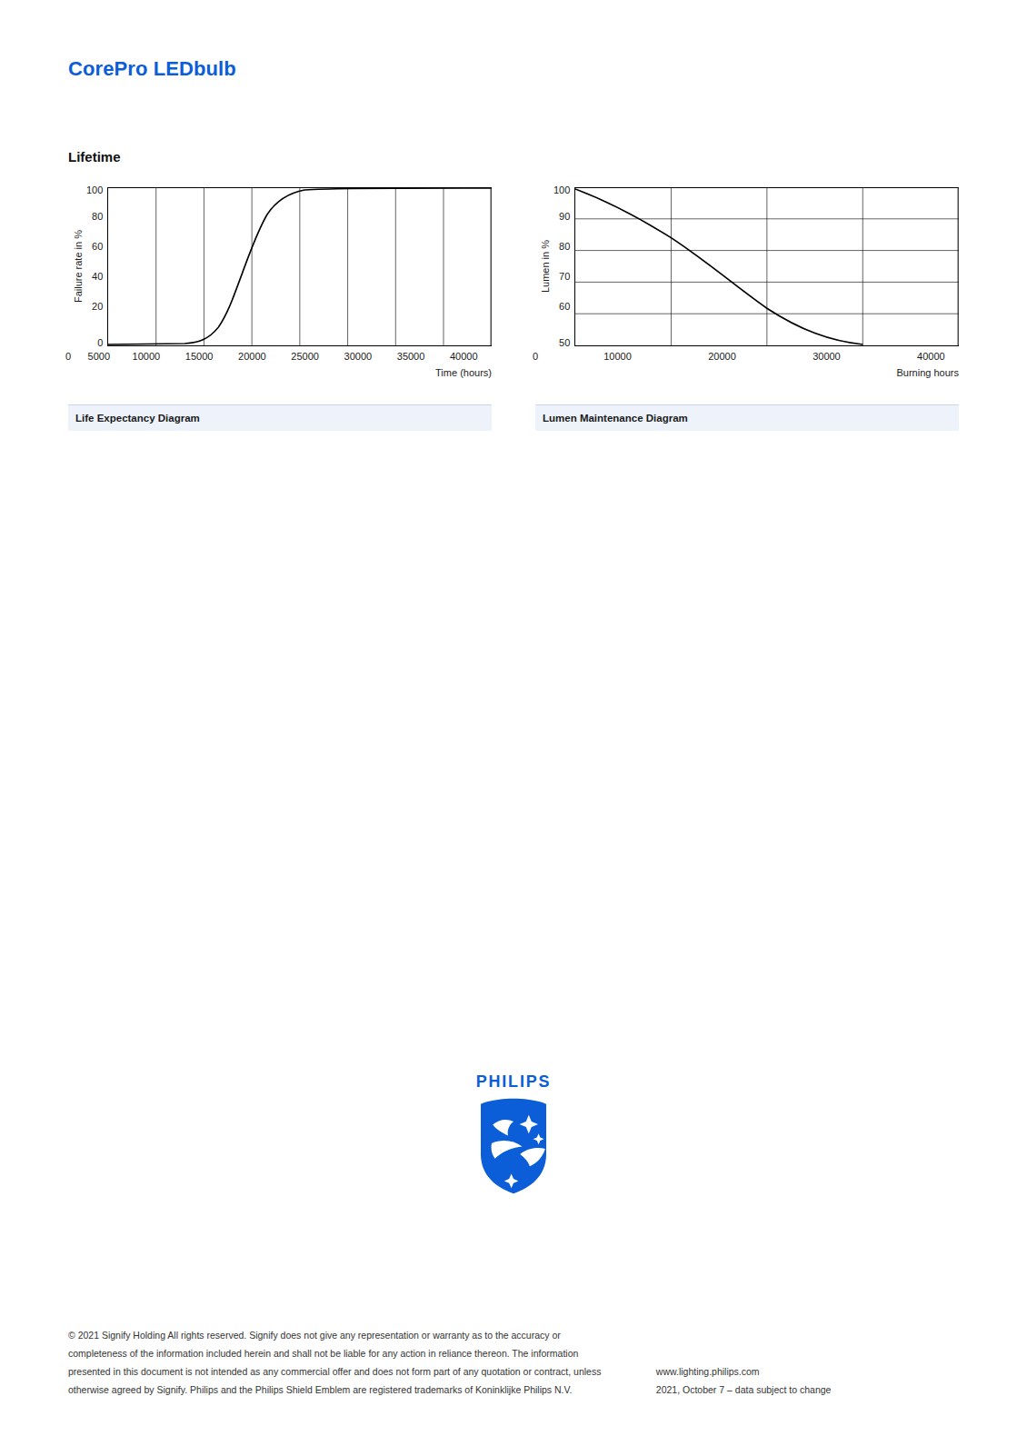CorePro LEDbulb
Lifetime
Failure rate in %
100 80 60 40 20 0
0 5000 10000 15000 20000 25000 30000 35000 40000
Time (hours)
Life Expectancy Diagram
Lumen in %
100 90 80 70 60 50
0 10000 20000 30000 40000
Burning hours
Lumen Maintenance Diagram
PHILIPS
© 2021 Signify Holding All rights reserved. Signify does not give any representation or warranty as to the accuracy or completeness of the information included herein and shall not be liable for any action in reliance thereon. The information presented in this document is not intended as any commercial offer and does not form part of any quotation or contract, unless otherwise agreed by Signify. Philips and the Philips Shield Emblem are registered trademarks of Koninklijke Philips N.V.
www.lighting.philips.com
2021, October 7 – data subject to change